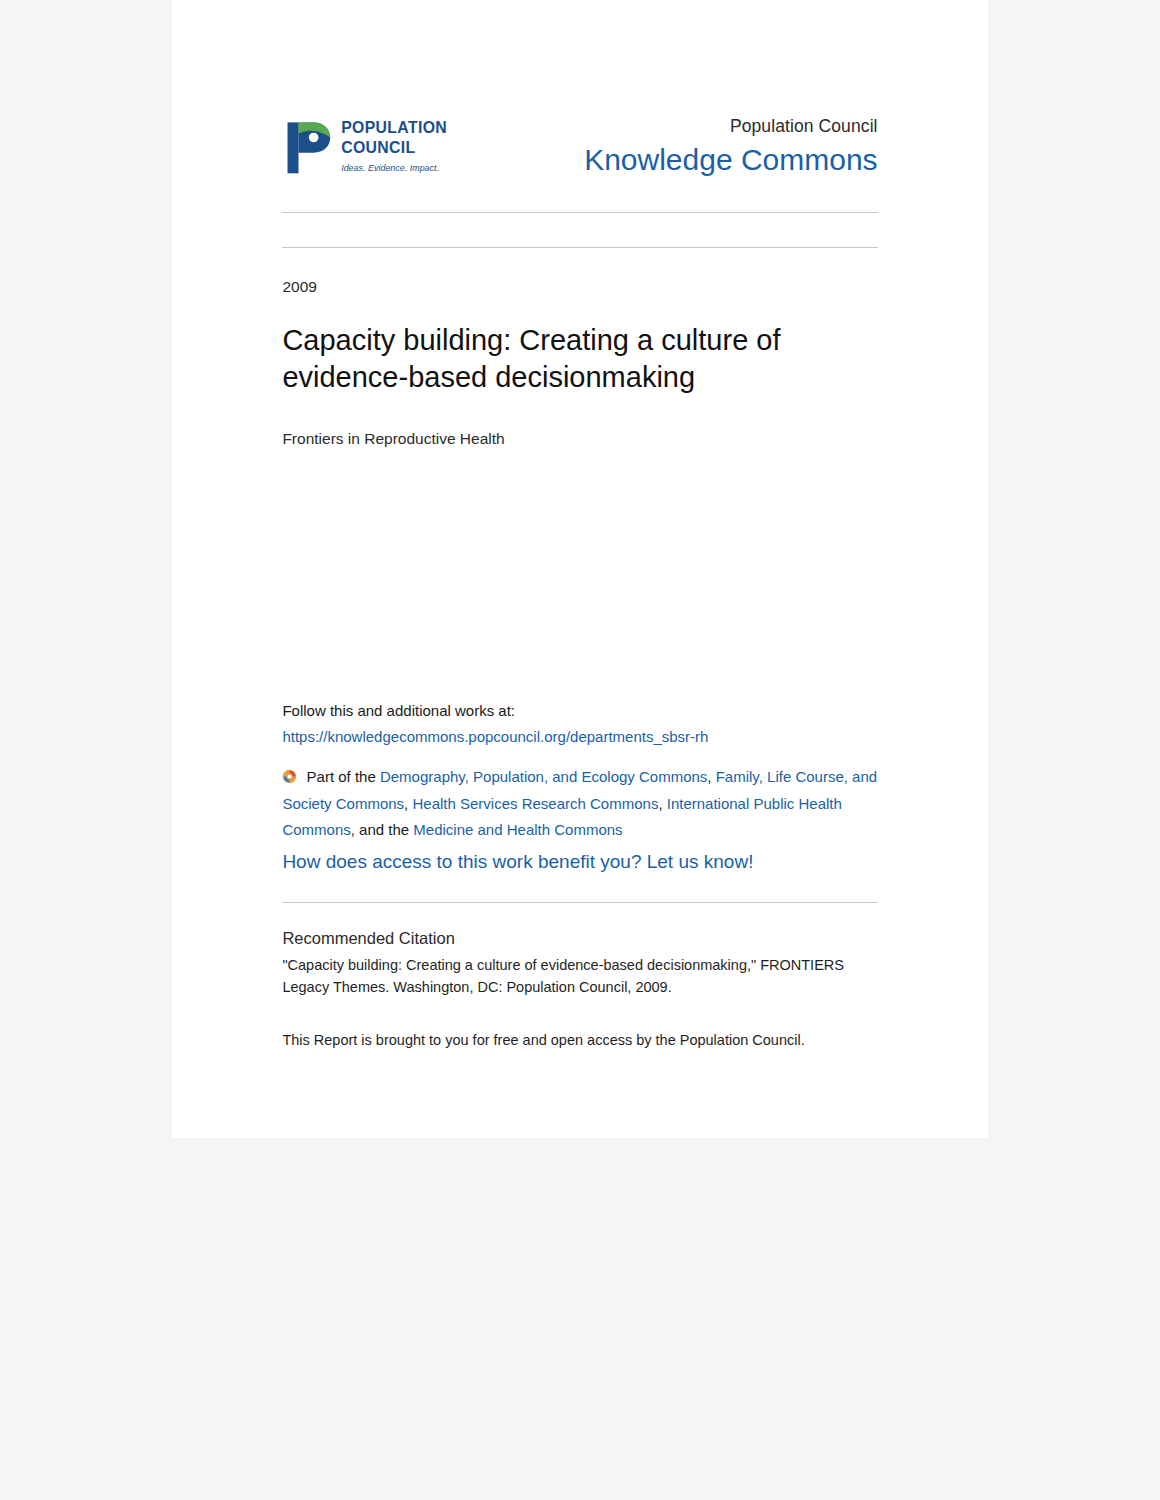POPULATION COUNCIL Ideas. Evidence. Impact.
Population Council
Knowledge Commons
2009
Capacity building: Creating a culture of evidence-based decisionmaking
Frontiers in Reproductive Health
Follow this and additional works at: https://knowledgecommons.popcouncil.org/departments_sbsr-rh
Part of the Demography, Population, and Ecology Commons, Family, Life Course, and Society Commons, Health Services Research Commons, International Public Health Commons, and the Medicine and Health Commons
How does access to this work benefit you? Let us know!
Recommended Citation
"Capacity building: Creating a culture of evidence-based decisionmaking," FRONTIERS Legacy Themes. Washington, DC: Population Council, 2009.
This Report is brought to you for free and open access by the Population Council.